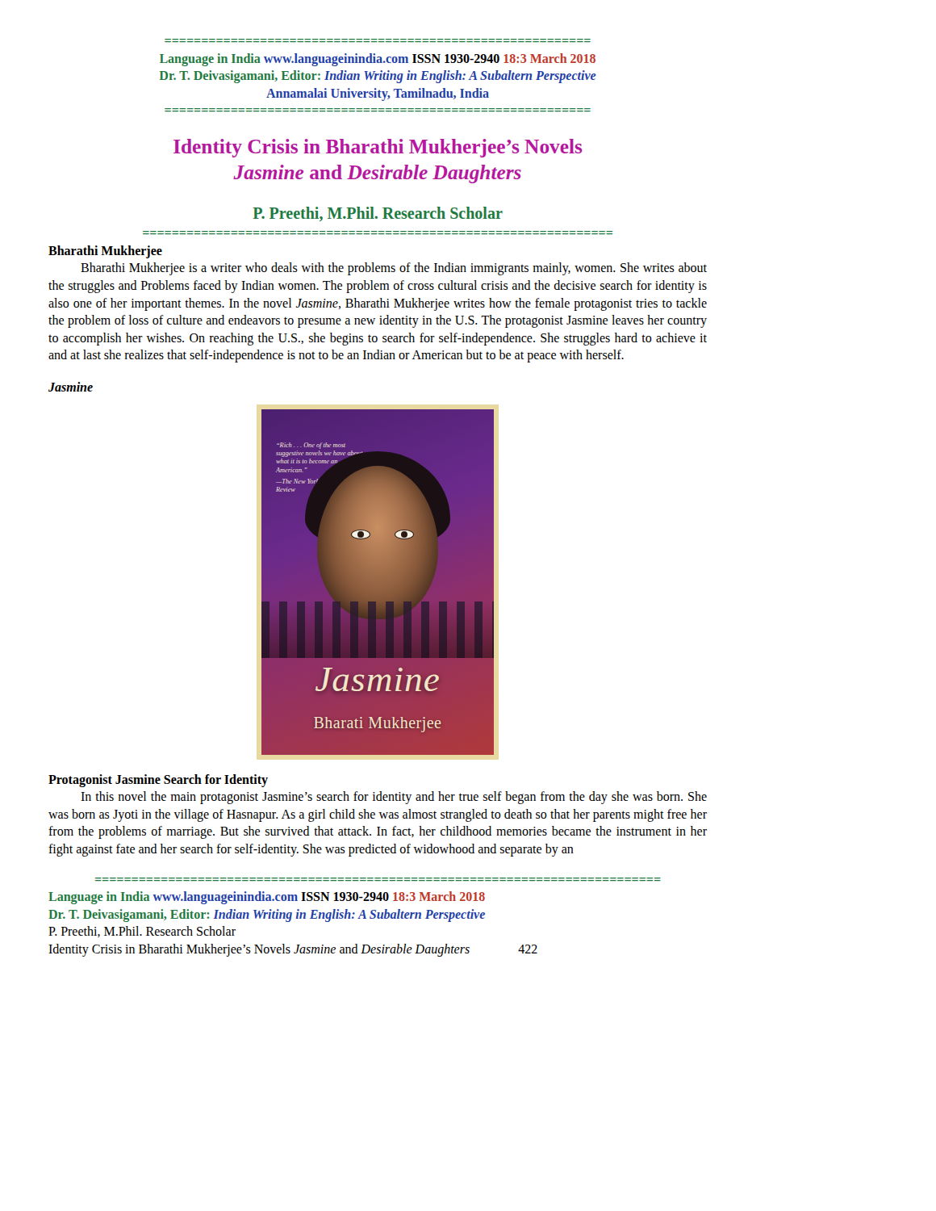==========================================================
Language in India www.languageinindia.com ISSN 1930-2940 18:3 March 2018
Dr. T. Deivasigamani, Editor: Indian Writing in English: A Subaltern Perspective
Annamalai University, Tamilnadu, India
==========================================================
Identity Crisis in Bharathi Mukherjee’s Novels
Jasmine and Desirable Daughters
P. Preethi, M.Phil. Research Scholar
================================================================
Bharathi Mukherjee
Bharathi Mukherjee is a writer who deals with the problems of the Indian immigrants mainly, women. She writes about the struggles and Problems faced by Indian women. The problem of cross cultural crisis and the decisive search for identity is also one of her important themes. In the novel Jasmine, Bharathi Mukherjee writes how the female protagonist tries to tackle the problem of loss of culture and endeavors to presume a new identity in the U.S. The protagonist Jasmine leaves her country to accomplish her wishes. On reaching the U.S., she begins to search for self-independence. She struggles hard to achieve it and at last she realizes that self-independence is not to be an Indian or American but to be at peace with herself.
Jasmine
“Rich . . . One of the most suggestive novels we have about what it is to become an American.” —The New York Times Book Review
Jasmine
Bharati Mukherjee
Protagonist Jasmine Search for Identity
In this novel the main protagonist Jasmine’s search for identity and her true self began from the day she was born. She was born as Jyoti in the village of Hasnapur. As a girl child she was almost strangled to death so that her parents might free her from the problems of marriage. But she survived that attack. In fact, her childhood memories became the instrument in her fight against fate and her search for self-identity. She was predicted of widowhood and separate by an
=============================================================================
Language in India www.languageinindia.com ISSN 1930-2940 18:3 March 2018
Dr. T. Deivasigamani, Editor: Indian Writing in English: A Subaltern Perspective
P. Preethi, M.Phil. Research Scholar
Identity Crisis in Bharathi Mukherjee’s Novels Jasmine and Desirable Daughters 422